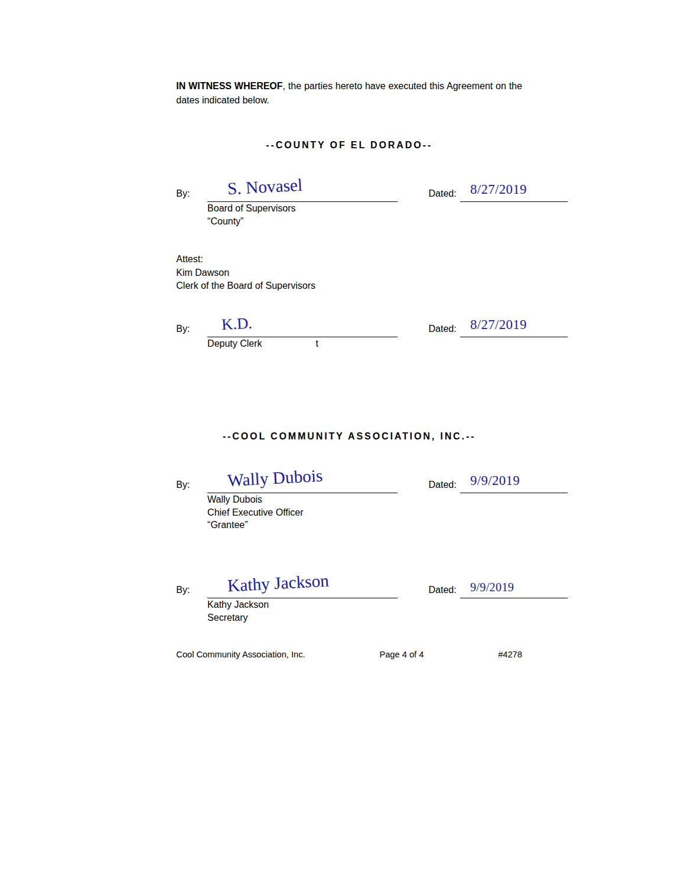IN WITNESS WHEREOF, the parties hereto have executed this Agreement on the dates indicated below.
--COUNTY OF EL DORADO--
By:
S. Novasel
Dated:
8/27/2019
Board of Supervisors “County”
Attest:
Kim Dawson
Clerk of the Board of Supervisors
By:
K.D.
Dated:
8/27/2019
Deputy Clerk t
--COOL COMMUNITY ASSOCIATION, INC.--
By:
Wally Dubois
Dated:
9/9/2019
Wally Dubois Chief Executive Officer “Grantee”
By:
Kathy Jackson
Dated:
9/9/2019
Kathy Jackson Secretary
Cool Community Association, Inc.
Page 4 of 4
#4278